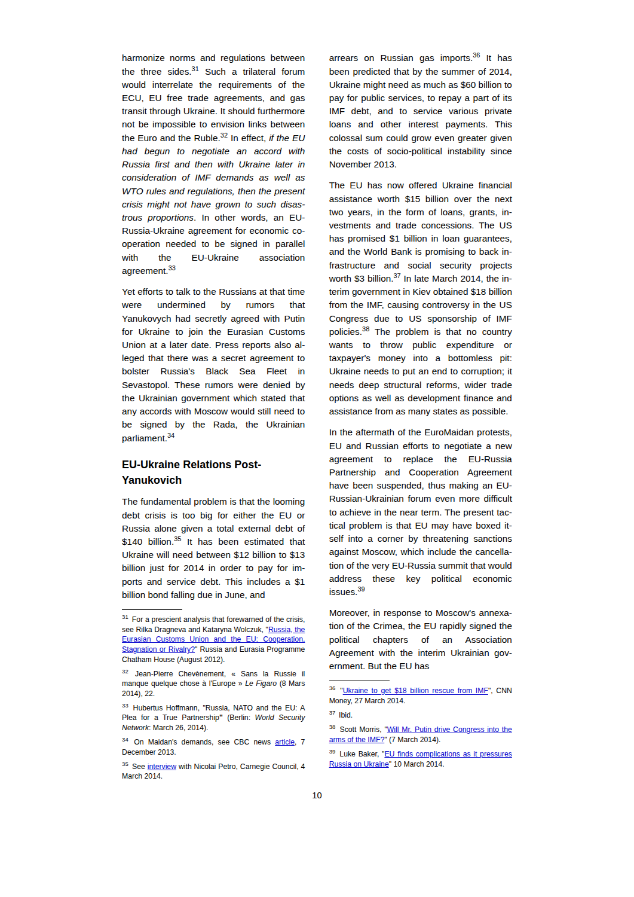harmonize norms and regulations between the three sides.31 Such a trilateral forum would interrelate the requirements of the ECU, EU free trade agreements, and gas transit through Ukraine. It should furthermore not be impossible to envision links between the Euro and the Ruble.32 In effect, if the EU had begun to negotiate an accord with Russia first and then with Ukraine later in consideration of IMF demands as well as WTO rules and regulations, then the present crisis might not have grown to such disastrous proportions. In other words, an EU-Russia-Ukraine agreement for economic cooperation needed to be signed in parallel with the EU-Ukraine association agreement.33
Yet efforts to talk to the Russians at that time were undermined by rumors that Yanukovych had secretly agreed with Putin for Ukraine to join the Eurasian Customs Union at a later date. Press reports also alleged that there was a secret agreement to bolster Russia's Black Sea Fleet in Sevastopol. These rumors were denied by the Ukrainian government which stated that any accords with Moscow would still need to be signed by the Rada, the Ukrainian parliament.34
EU-Ukraine Relations Post-Yanukovich
The fundamental problem is that the looming debt crisis is too big for either the EU or Russia alone given a total external debt of $140 billion.35 It has been estimated that Ukraine will need between $12 billion to $13 billion just for 2014 in order to pay for imports and service debt. This includes a $1 billion bond falling due in June, and
31 For a prescient analysis that forewarned of the crisis, see Rilka Dragneva and Kataryna Wolczuk, "Russia, the Eurasian Customs Union and the EU: Cooperation, Stagnation or Rivalry?" Russia and Eurasia Programme Chatham House (August 2012).
32 Jean-Pierre Chevènement, « Sans la Russie il manque quelque chose à l'Europe » Le Figaro (8 Mars 2014), 22.
33 Hubertus Hoffmann, "Russia, NATO and the EU: A Plea for a True Partnership" (Berlin: World Security Network: March 26, 2014).
34 On Maidan's demands, see CBC news article, 7 December 2013.
35 See interview with Nicolai Petro, Carnegie Council, 4 March 2014.
arrears on Russian gas imports.36 It has been predicted that by the summer of 2014, Ukraine might need as much as $60 billion to pay for public services, to repay a part of its IMF debt, and to service various private loans and other interest payments. This colossal sum could grow even greater given the costs of socio-political instability since November 2013.
The EU has now offered Ukraine financial assistance worth $15 billion over the next two years, in the form of loans, grants, investments and trade concessions. The US has promised $1 billion in loan guarantees, and the World Bank is promising to back infrastructure and social security projects worth $3 billion.37 In late March 2014, the interim government in Kiev obtained $18 billion from the IMF, causing controversy in the US Congress due to US sponsorship of IMF policies.38 The problem is that no country wants to throw public expenditure or taxpayer's money into a bottomless pit: Ukraine needs to put an end to corruption; it needs deep structural reforms, wider trade options as well as development finance and assistance from as many states as possible.
In the aftermath of the EuroMaidan protests, EU and Russian efforts to negotiate a new agreement to replace the EU-Russia Partnership and Cooperation Agreement have been suspended, thus making an EU-Russian-Ukrainian forum even more difficult to achieve in the near term. The present tactical problem is that EU may have boxed itself into a corner by threatening sanctions against Moscow, which include the cancellation of the very EU-Russia summit that would address these key political economic issues.39
Moreover, in response to Moscow's annexation of the Crimea, the EU rapidly signed the political chapters of an Association Agreement with the interim Ukrainian government. But the EU has
36 "Ukraine to get $18 billion rescue from IMF", CNN Money, 27 March 2014.
37 Ibid.
38 Scott Morris, "Will Mr. Putin drive Congress into the arms of the IMF?" (7 March 2014).
39 Luke Baker, "EU finds complications as it pressures Russia on Ukraine" 10 March 2014.
10